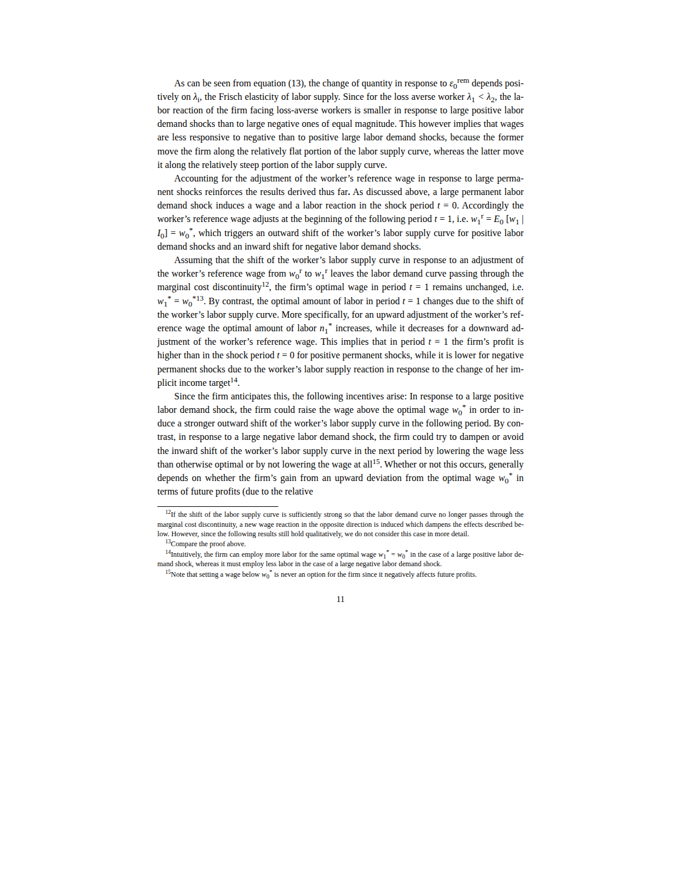As can be seen from equation (13), the change of quantity in response to ε0rem depends positively on λi, the Frisch elasticity of labor supply. Since for the loss averse worker λ1 < λ2, the labor reaction of the firm facing loss-averse workers is smaller in response to large positive labor demand shocks than to large negative ones of equal magnitude. This however implies that wages are less responsive to negative than to positive large labor demand shocks, because the former move the firm along the relatively flat portion of the labor supply curve, whereas the latter move it along the relatively steep portion of the labor supply curve.
Accounting for the adjustment of the worker’s reference wage in response to large permanent shocks reinforces the results derived thus far. As discussed above, a large permanent labor demand shock induces a wage and a labor reaction in the shock period t = 0. Accordingly the worker’s reference wage adjusts at the beginning of the following period t = 1, i.e. w1r = E0 [w1 | I0] = w0*, which triggers an outward shift of the worker’s labor supply curve for positive labor demand shocks and an inward shift for negative labor demand shocks.
Assuming that the shift of the worker’s labor supply curve in response to an adjustment of the worker’s reference wage from w0r to w1r leaves the labor demand curve passing through the marginal cost discontinuity12, the firm’s optimal wage in period t = 1 remains unchanged, i.e. w1* = w0*13. By contrast, the optimal amount of labor in period t = 1 changes due to the shift of the worker’s labor supply curve. More specifically, for an upward adjustment of the worker’s reference wage the optimal amount of labor n1* increases, while it decreases for a downward adjustment of the worker’s reference wage. This implies that in period t = 1 the firm’s profit is higher than in the shock period t = 0 for positive permanent shocks, while it is lower for negative permanent shocks due to the worker’s labor supply reaction in response to the change of her implicit income target14.
Since the firm anticipates this, the following incentives arise: In response to a large positive labor demand shock, the firm could raise the wage above the optimal wage w0* in order to induce a stronger outward shift of the worker’s labor supply curve in the following period. By contrast, in response to a large negative labor demand shock, the firm could try to dampen or avoid the inward shift of the worker’s labor supply curve in the next period by lowering the wage less than otherwise optimal or by not lowering the wage at all15. Whether or not this occurs, generally depends on whether the firm’s gain from an upward deviation from the optimal wage w0* in terms of future profits (due to the relative
12 If the shift of the labor supply curve is sufficiently strong so that the labor demand curve no longer passes through the marginal cost discontinuity, a new wage reaction in the opposite direction is induced which dampens the effects described below. However, since the following results still hold qualitatively, we do not consider this case in more detail.
13 Compare the proof above.
14 Intuitively, the firm can employ more labor for the same optimal wage w1* = w0* in the case of a large positive labor demand shock, whereas it must employ less labor in the case of a large negative labor demand shock.
15 Note that setting a wage below w0* is never an option for the firm since it negatively affects future profits.
11